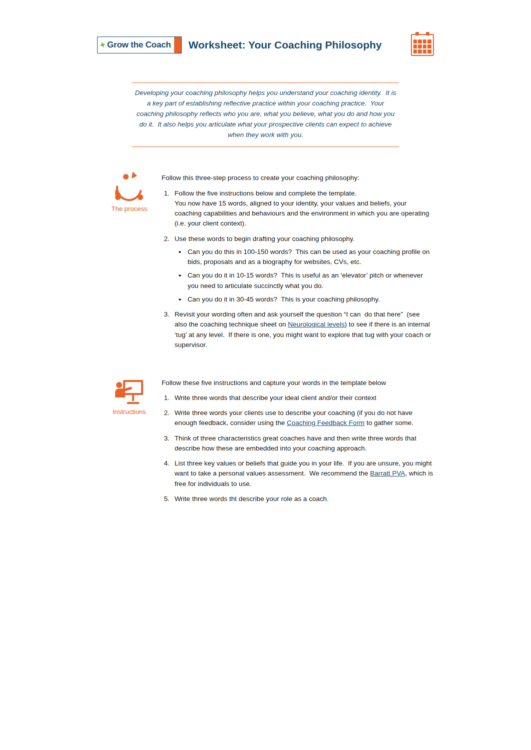✦Grow the Coach
Worksheet: Your Coaching Philosophy
Developing your coaching philosophy helps you understand your coaching identity. It is a key part of establishing reflective practice within your coaching practice. Your coaching philosophy reflects who you are, what you believe, what you do and how you do it. It also helps you articulate what your prospective clients can expect to achieve when they work with you.
The process
Follow this three-step process to create your coaching philosophy:
Follow the five instructions below and complete the template.
You now have 15 words, aligned to your identity, your values and beliefs, your coaching capabilities and behaviours and the environment in which you are operating (i.e. your client context).
Use these words to begin drafting your coaching philosophy.
Can you do this in 100-150 words? This can be used as your coaching profile on bids, proposals and as a biography for websites, CVs, etc.
Can you do it in 10-15 words? This is useful as an ‘elevator’ pitch or whenever you need to articulate succinctly what you do.
Can you do it in 30-45 words? This is your coaching philosophy.
Revisit your wording often and ask yourself the question “I can do that here” (see also the coaching technique sheet on Neurological levels) to see if there is an internal ‘tug’ at any level. If there is one, you might want to explore that tug with your coach or supervisor.
Instructions
Follow these five instructions and capture your words in the template below
Write three words that describe your ideal client and/or their context
Write three words your clients use to describe your coaching (if you do not have enough feedback, consider using the Coaching Feedback Form to gather some.
Think of three characteristics great coaches have and then write three words that describe how these are embedded into your coaching approach.
List three key values or beliefs that guide you in your life. If you are unsure, you might want to take a personal values assessment. We recommend the Barratt PVA, which is free for individuals to use.
Write three words tht describe your role as a coach.